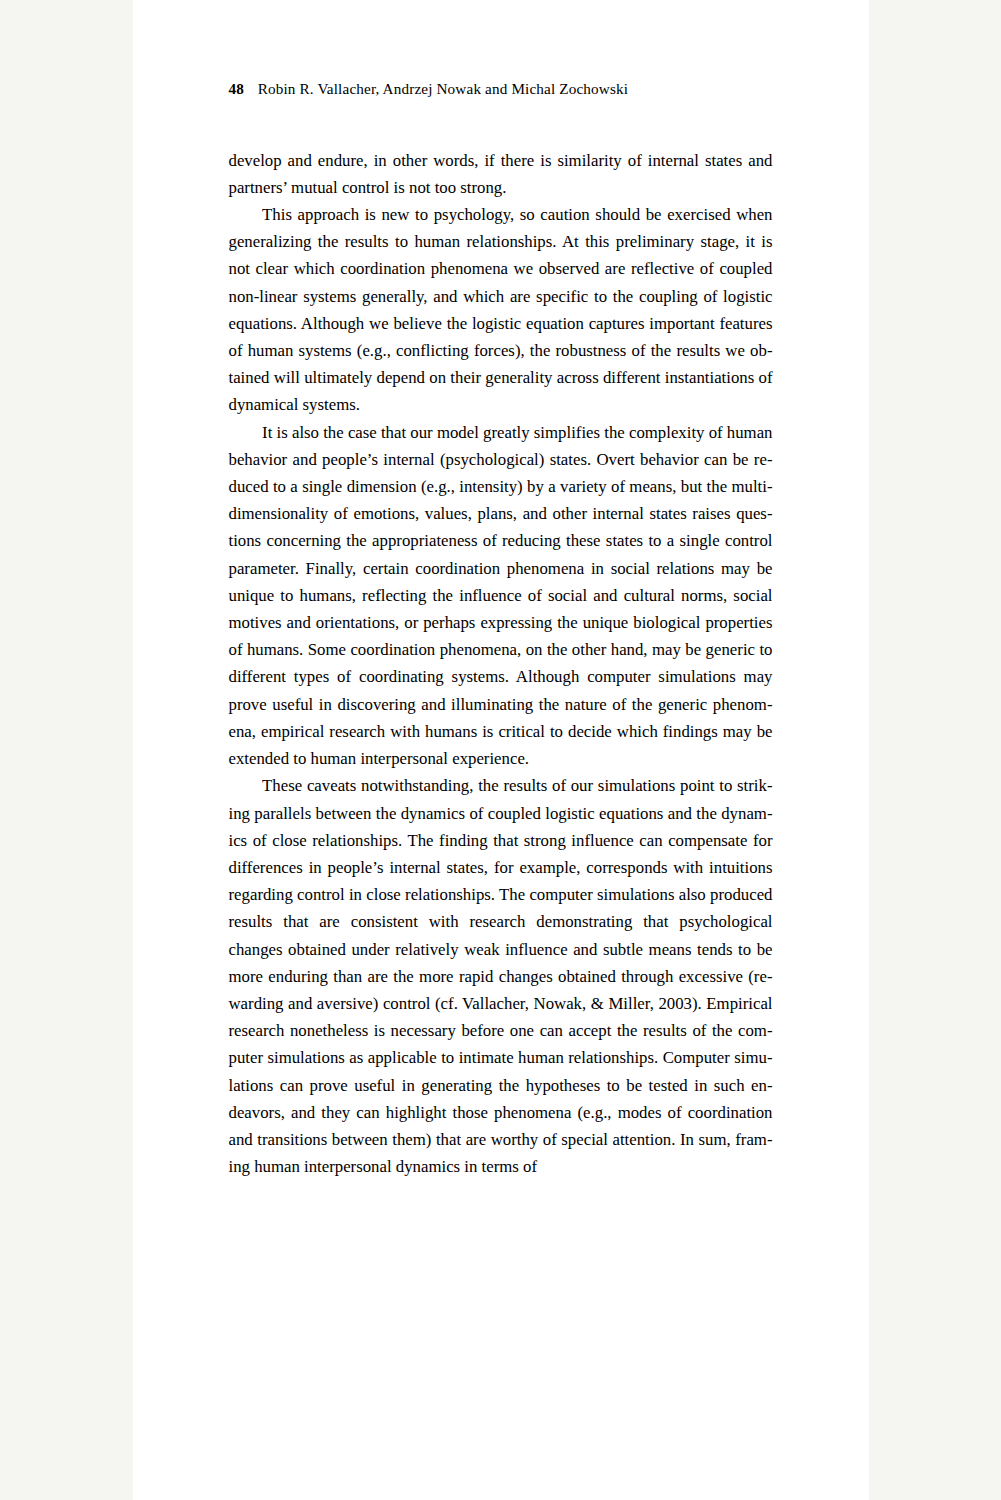48 Robin R. Vallacher, Andrzej Nowak and Michal Zochowski
develop and endure, in other words, if there is similarity of internal states and partners’ mutual control is not too strong.
This approach is new to psychology, so caution should be exercised when generalizing the results to human relationships. At this preliminary stage, it is not clear which coordination phenomena we observed are reflective of coupled non-linear systems generally, and which are specific to the coupling of logistic equations. Although we believe the logistic equation captures important features of human systems (e.g., conflicting forces), the robustness of the results we obtained will ultimately depend on their generality across different instantiations of dynamical systems.
It is also the case that our model greatly simplifies the complexity of human behavior and people’s internal (psychological) states. Overt behavior can be reduced to a single dimension (e.g., intensity) by a variety of means, but the multi-dimensionality of emotions, values, plans, and other internal states raises questions concerning the appropriateness of reducing these states to a single control parameter. Finally, certain coordination phenomena in social relations may be unique to humans, reflecting the influence of social and cultural norms, social motives and orientations, or perhaps expressing the unique biological properties of humans. Some coordination phenomena, on the other hand, may be generic to different types of coordinating systems. Although computer simulations may prove useful in discovering and illuminating the nature of the generic phenomena, empirical research with humans is critical to decide which findings may be extended to human interpersonal experience.
These caveats notwithstanding, the results of our simulations point to striking parallels between the dynamics of coupled logistic equations and the dynamics of close relationships. The finding that strong influence can compensate for differences in people’s internal states, for example, corresponds with intuitions regarding control in close relationships. The computer simulations also produced results that are consistent with research demonstrating that psychological changes obtained under relatively weak influence and subtle means tends to be more enduring than are the more rapid changes obtained through excessive (rewarding and aversive) control (cf. Vallacher, Nowak, & Miller, 2003). Empirical research nonetheless is necessary before one can accept the results of the computer simulations as applicable to intimate human relationships. Computer simulations can prove useful in generating the hypotheses to be tested in such endeavors, and they can highlight those phenomena (e.g., modes of coordination and transitions between them) that are worthy of special attention. In sum, framing human interpersonal dynamics in terms of